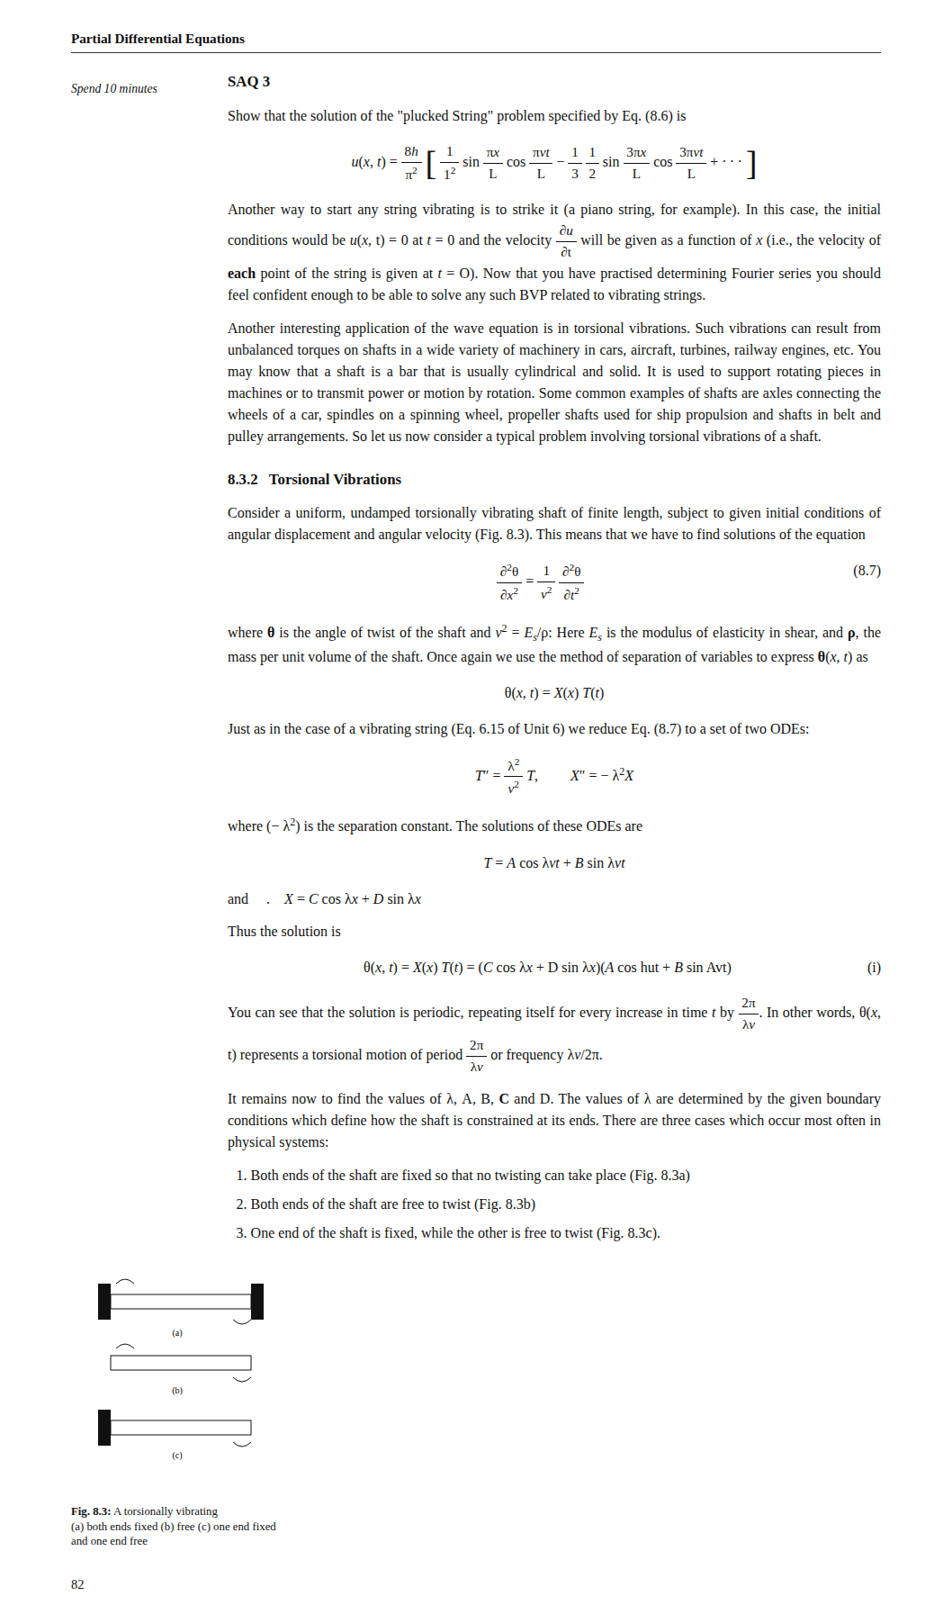Partial Differential Equations
Spend 10 minutes
SAQ 3
Show that the solution of the "plucked String" problem specified by Eq. (8.6) is
u(x, t) = 8h π2 [ 112 sin πx L cos πvt L − 13 12 sin 3πx L cos 3πvt L + · · · ]
Another way to start any string vibrating is to strike it (a piano string, for example). In this case, the initial conditions would be u(x, t) = 0 at t = 0 and the velocity ∂u∂t will be given as a function of x (i.e., the velocity of each point of the string is given at t = O). Now that you have practised determining Fourier series you should feel confident enough to be able to solve any such BVP related to vibrating strings.
Another interesting application of the wave equation is in torsional vibrations. Such vibrations can result from unbalanced torques on shafts in a wide variety of machinery in cars, aircraft, turbines, railway engines, etc. You may know that a shaft is a bar that is usually cylindrical and solid. It is used to support rotating pieces in machines or to transmit power or motion by rotation. Some common examples of shafts are axles connecting the wheels of a car, spindles on a spinning wheel, propeller shafts used for ship propulsion and shafts in belt and pulley arrangements. So let us now consider a typical problem involving torsional vibrations of a shaft.
8.3.2 Torsional Vibrations
Consider a uniform, undamped torsionally vibrating shaft of finite length, subject to given initial conditions of angular displacement and angular velocity (Fig. 8.3). This means that we have to find solutions of the equation
(8.7) ∂2θ∂x2 = 1 v2 ∂2θ∂t2
where θ is the angle of twist of the shaft and v2 = Es/ρ: Here Es is the modulus of elasticity in shear, and ρ, the mass per unit volume of the shaft. Once again we use the method of separation of variables to express θ(x, t) as
θ(x, t) = X(x) T(t)
Just as in the case of a vibrating string (Eq. 6.15 of Unit 6) we reduce Eq. (8.7) to a set of two ODEs:
T″ = λ2 v2 T, X″ = − λ2X
where (− λ2) is the separation constant. The solutions of these ODEs are
T = A cos λvt + B sin λvt
and . X = C cos λx + D sin λx
Thus the solution is
(i) θ(x, t) = X(x) T(t) = (C cos λx + D sin λx)(A cos hut + B sin Avt)
You can see that the solution is periodic, repeating itself for every increase in time t by 2π λv. In other words, θ(x, t) represents a torsional motion of period 2π λv or frequency λv/2π.
It remains now to find the values of λ, A, B, C and D. The values of λ are determined by the given boundary conditions which define how the shaft is constrained at its ends. There are three cases which occur most often in physical systems:
Both ends of the shaft are fixed so that no twisting can take place (Fig. 8.3a)
Both ends of the shaft are free to twist (Fig. 8.3b)
One end of the shaft is fixed, while the other is free to twist (Fig. 8.3c).
(a) (b) (c)
Fig. 8.3: A torsionally vibrating
(a) both ends fixed (b) free (c) one end fixed
and one end free
82